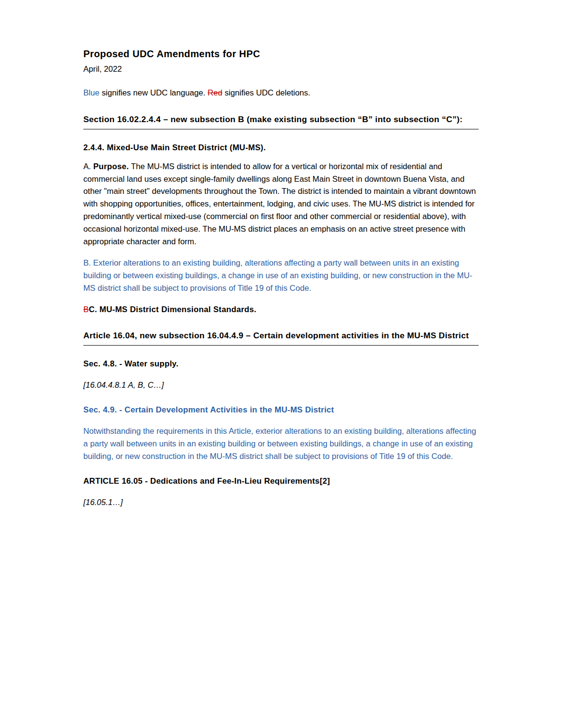Proposed UDC Amendments for HPC
April, 2022
Blue signifies new UDC language. Red signifies UDC deletions.
Section 16.02.2.4.4 – new subsection B (make existing subsection “B” into subsection “C”):
2.4.4. Mixed-Use Main Street District (MU-MS).
A. Purpose. The MU-MS district is intended to allow for a vertical or horizontal mix of residential and commercial land uses except single-family dwellings along East Main Street in downtown Buena Vista, and other "main street" developments throughout the Town. The district is intended to maintain a vibrant downtown with shopping opportunities, offices, entertainment, lodging, and civic uses. The MU-MS district is intended for predominantly vertical mixed-use (commercial on first floor and other commercial or residential above), with occasional horizontal mixed-use. The MU-MS district places an emphasis on an active street presence with appropriate character and form.
B. Exterior alterations to an existing building, alterations affecting a party wall between units in an existing building or between existing buildings, a change in use of an existing building, or new construction in the MU-MS district shall be subject to provisions of Title 19 of this Code.
BC. MU-MS District Dimensional Standards.
Article 16.04, new subsection 16.04.4.9 – Certain development activities in the MU-MS District
Sec. 4.8. - Water supply.
[16.04.4.8.1 A, B, C…]
Sec. 4.9. - Certain Development Activities in the MU-MS District
Notwithstanding the requirements in this Article, exterior alterations to an existing building, alterations affecting a party wall between units in an existing building or between existing buildings, a change in use of an existing building, or new construction in the MU-MS district shall be subject to provisions of Title 19 of this Code.
ARTICLE 16.05 - Dedications and Fee-In-Lieu Requirements[2]
[16.05.1…]